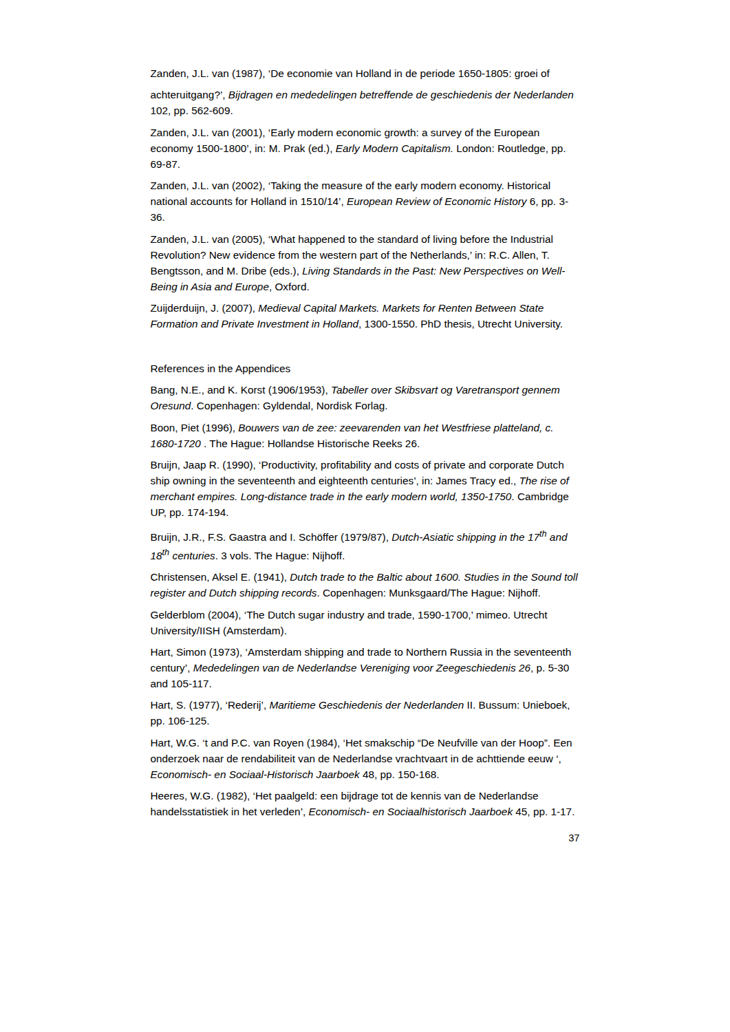Zanden, J.L. van (1987), ‘De economie van Holland in de periode 1650-1805: groei of
achteruitgang?’, Bijdragen en mededelingen betreffende de geschiedenis der Nederlanden 102, pp. 562-609.
Zanden, J.L. van (2001), ‘Early modern economic growth: a survey of the European economy 1500-1800’, in: M. Prak (ed.), Early Modern Capitalism. London: Routledge, pp. 69-87.
Zanden, J.L. van (2002), ‘Taking the measure of the early modern economy. Historical national accounts for Holland in 1510/14’, European Review of Economic History 6, pp. 3-36.
Zanden, J.L. van (2005), ‘What happened to the standard of living before the Industrial Revolution? New evidence from the western part of the Netherlands,’ in: R.C. Allen, T. Bengtsson, and M. Dribe (eds.), Living Standards in the Past: New Perspectives on Well-Being in Asia and Europe, Oxford.
Zuijderduijn, J. (2007), Medieval Capital Markets. Markets for Renten Between State Formation and Private Investment in Holland, 1300-1550. PhD thesis, Utrecht University.
References in the Appendices
Bang, N.E., and K. Korst (1906/1953), Tabeller over Skibsvart og Varetransport gennem Oresund. Copenhagen: Gyldendal, Nordisk Forlag.
Boon, Piet (1996), Bouwers van de zee: zeevarenden van het Westfriese platteland, c. 1680-1720 . The Hague: Hollandse Historische Reeks 26.
Bruijn, Jaap R. (1990), ‘Productivity, profitability and costs of private and corporate Dutch ship owning in the seventeenth and eighteenth centuries’, in: James Tracy ed., The rise of merchant empires. Long-distance trade in the early modern world, 1350-1750. Cambridge UP, pp. 174-194.
Bruijn, J.R., F.S. Gaastra and I. Schöffer (1979/87), Dutch-Asiatic shipping in the 17th and 18th centuries. 3 vols. The Hague: Nijhoff.
Christensen, Aksel E. (1941), Dutch trade to the Baltic about 1600. Studies in the Sound toll register and Dutch shipping records. Copenhagen: Munksgaard/The Hague: Nijhoff.
Gelderblom (2004), ‘The Dutch sugar industry and trade, 1590-1700,’ mimeo. Utrecht University/IISH (Amsterdam).
Hart, Simon (1973), ‘Amsterdam shipping and trade to Northern Russia in the seventeenth century’, Mededelingen van de Nederlandse Vereniging voor Zeegeschiedenis 26, p. 5-30 and 105-117.
Hart, S. (1977), ‘Rederij’, Maritieme Geschiedenis der Nederlanden II. Bussum: Unieboek, pp. 106-125.
Hart, W.G. ‘t and P.C. van Royen (1984), ‘Het smakschip “De Neufville van der Hoop”. Een onderzoek naar de rendabiliteit van de Nederlandse vrachtvaart in de achttiende eeuw ‘, Economisch- en Sociaal-Historisch Jaarboek 48, pp. 150-168.
Heeres, W.G. (1982), ‘Het paalgeld: een bijdrage tot de kennis van de Nederlandse handelsstatistiek in het verleden’, Economisch- en Sociaalhistorisch Jaarboek 45, pp. 1-17.
37